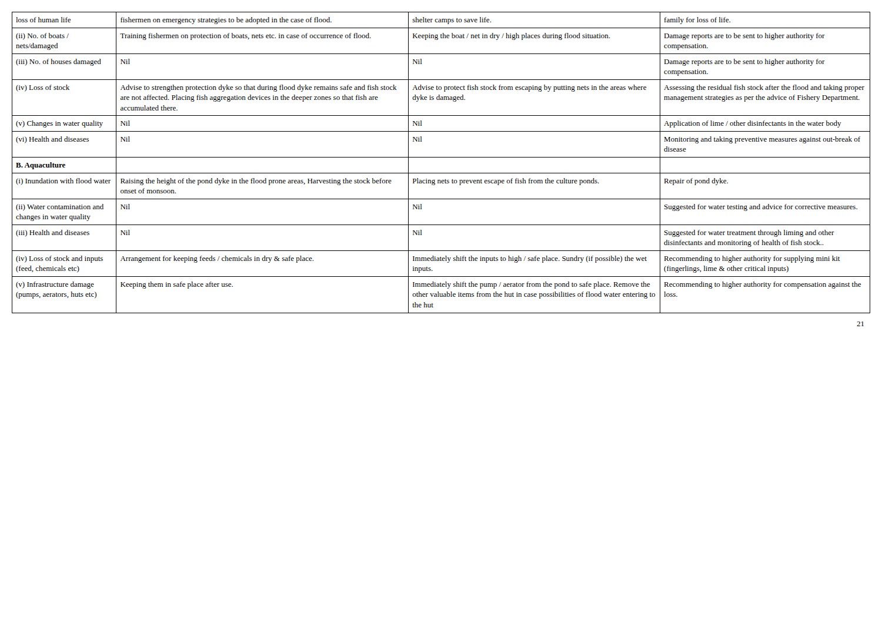| loss of human life | fishermen on emergency strategies to be adopted in the case of flood. | shelter camps to save life. | family for loss of life. |
| (ii) No. of boats / nets/damaged | Training fishermen on protection of boats, nets etc. in case of occurrence of flood. | Keeping the boat / net in dry / high places during flood situation. | Damage reports are to be sent to higher authority for compensation. |
| (iii) No. of houses damaged | Nil | Nil | Damage reports are to be sent to higher authority for compensation. |
| (iv) Loss of stock | Advise to strengthen protection dyke so that during flood dyke remains safe and fish stock are not affected. Placing fish aggregation devices in the deeper zones so that fish are accumulated there. | Advise to protect fish stock from escaping by putting nets in the areas where dyke is damaged. | Assessing the residual fish stock after the flood and taking proper management strategies as per the advice of Fishery Department. |
| (v) Changes in water quality | Nil | Nil | Application of lime / other disinfectants in the water body |
| (vi) Health and diseases | Nil | Nil | Monitoring and taking preventive measures against out-break of disease |
| B. Aquaculture | | | |
| (i) Inundation with flood water | Raising the height of the pond dyke in the flood prone areas, Harvesting the stock before onset of monsoon. | Placing nets to prevent escape of fish from the culture ponds. | Repair of pond dyke. |
| (ii) Water contamination and changes in water quality | Nil | Nil | Suggested for water testing and advice for corrective measures. |
| (iii) Health and diseases | Nil | Nil | Suggested for water treatment through liming and other disinfectants and monitoring of health of fish stock.. |
| (iv) Loss of stock and inputs (feed, chemicals etc) | Arrangement for keeping feeds / chemicals in dry & safe place. | Immediately shift the inputs to high / safe place. Sundry (if possible) the wet inputs. | Recommending to higher authority for supplying mini kit (fingerlings, lime & other critical inputs) |
| (v) Infrastructure damage (pumps, aerators, huts etc) | Keeping them in safe place after use. | Immediately shift the pump / aerator from the pond to safe place. Remove the other valuable items from the hut in case possibilities of flood water entering to the hut | Recommending to higher authority for compensation against the loss. |
21